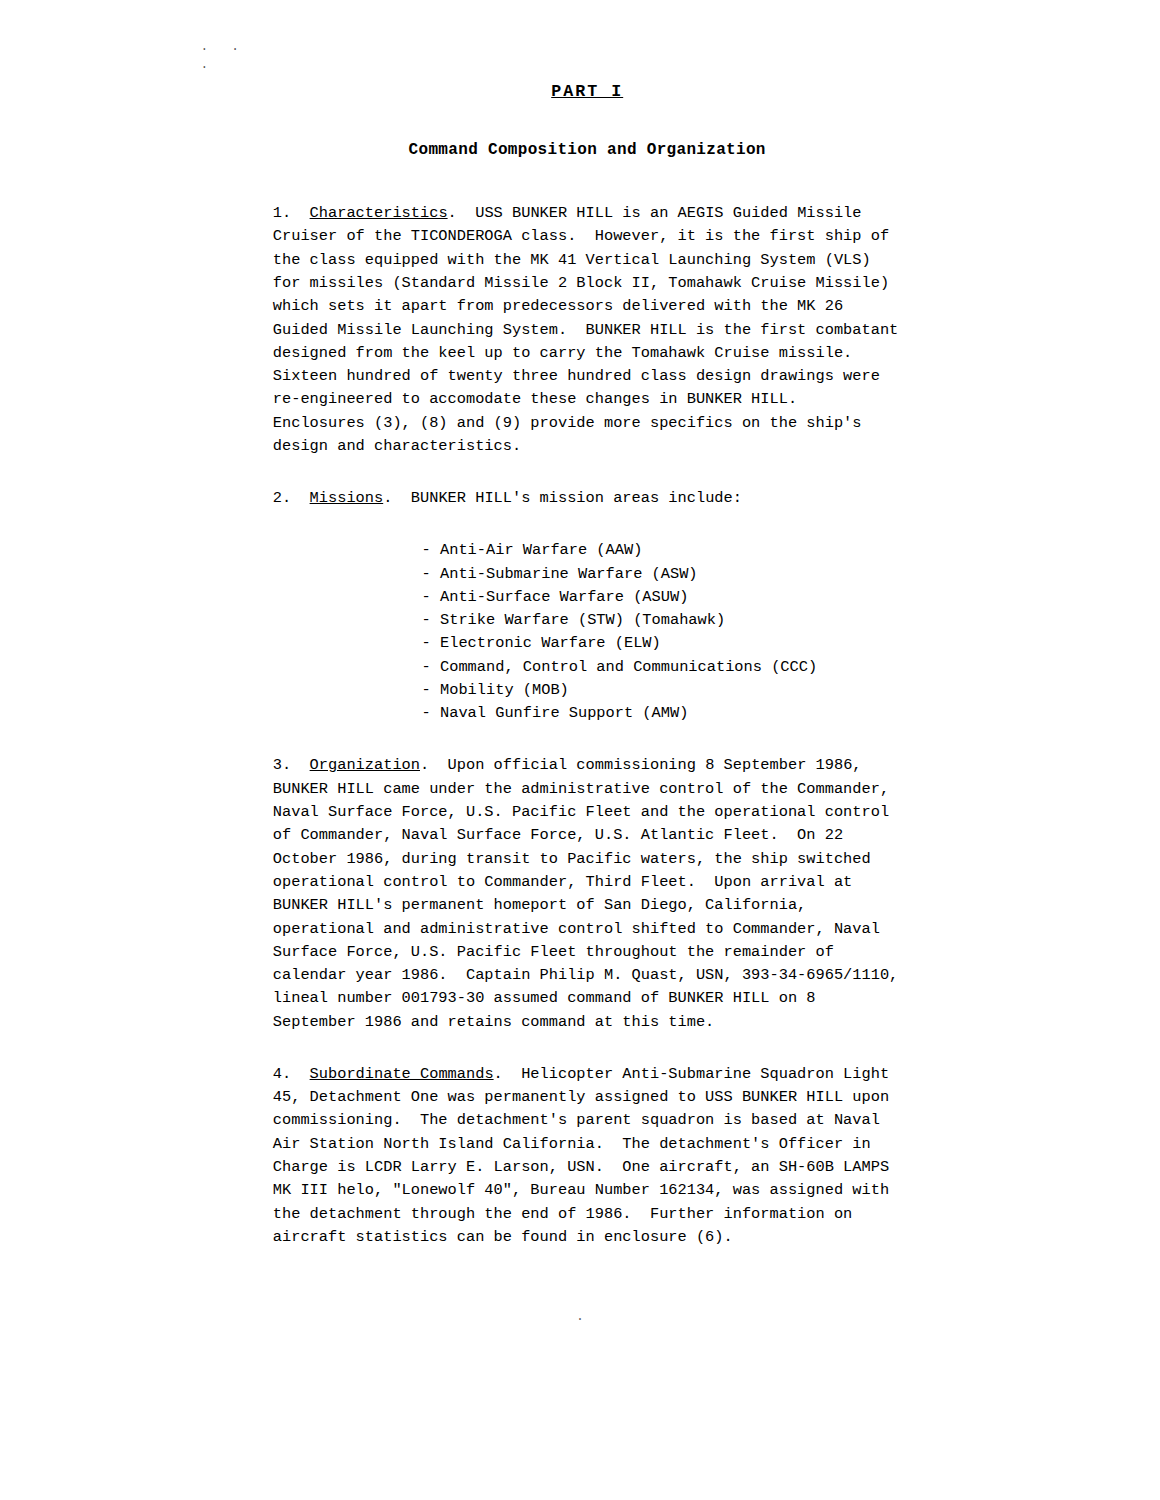. . .
PART I
Command Composition and Organization
1. Characteristics. USS BUNKER HILL is an AEGIS Guided Missile Cruiser of the TICONDEROGA class. However, it is the first ship of the class equipped with the MK 41 Vertical Launching System (VLS) for missiles (Standard Missile 2 Block II, Tomahawk Cruise Missile) which sets it apart from predecessors delivered with the MK 26 Guided Missile Launching System. BUNKER HILL is the first combatant designed from the keel up to carry the Tomahawk Cruise missile. Sixteen hundred of twenty three hundred class design drawings were re-engineered to accomodate these changes in BUNKER HILL. Enclosures (3), (8) and (9) provide more specifics on the ship's design and characteristics.
2. Missions. BUNKER HILL's mission areas include:
Anti-Air Warfare (AAW)
Anti-Submarine Warfare (ASW)
Anti-Surface Warfare (ASUW)
Strike Warfare (STW) (Tomahawk)
Electronic Warfare (ELW)
Command, Control and Communications (CCC)
Mobility (MOB)
Naval Gunfire Support (AMW)
3. Organization. Upon official commissioning 8 September 1986, BUNKER HILL came under the administrative control of the Commander, Naval Surface Force, U.S. Pacific Fleet and the operational control of Commander, Naval Surface Force, U.S. Atlantic Fleet. On 22 October 1986, during transit to Pacific waters, the ship switched operational control to Commander, Third Fleet. Upon arrival at BUNKER HILL's permanent homeport of San Diego, California, operational and administrative control shifted to Commander, Naval Surface Force, U.S. Pacific Fleet throughout the remainder of calendar year 1986. Captain Philip M. Quast, USN, 393-34-6965/1110, lineal number 001793-30 assumed command of BUNKER HILL on 8 September 1986 and retains command at this time.
4. Subordinate Commands. Helicopter Anti-Submarine Squadron Light 45, Detachment One was permanently assigned to USS BUNKER HILL upon commissioning. The detachment's parent squadron is based at Naval Air Station North Island California. The detachment's Officer in Charge is LCDR Larry E. Larson, USN. One aircraft, an SH-60B LAMPS MK III helo, "Lonewolf 40", Bureau Number 162134, was assigned with the detachment through the end of 1986. Further information on aircraft statistics can be found in enclosure (6).
.